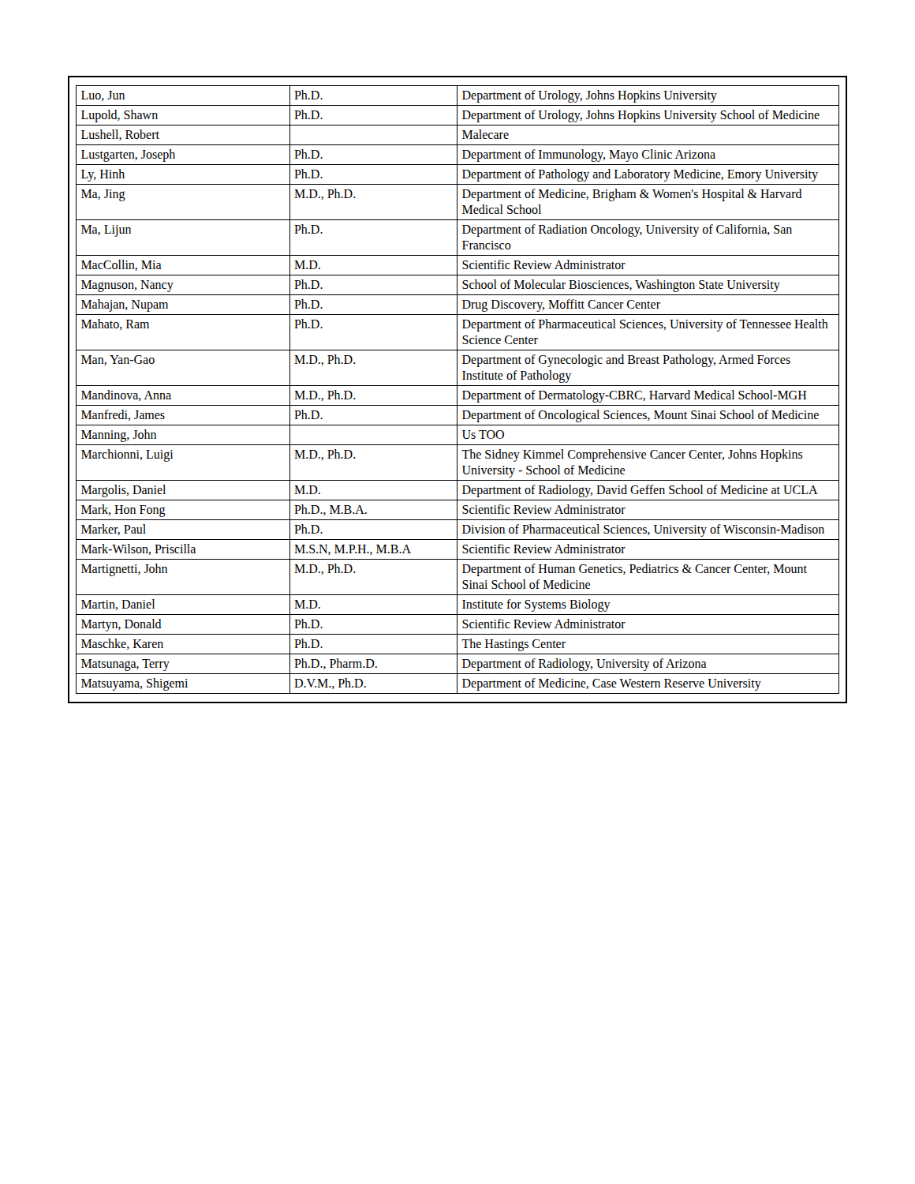| Luo, Jun | Ph.D. | Department of Urology, Johns Hopkins University |
| Lupold, Shawn | Ph.D. | Department of Urology, Johns Hopkins University School of Medicine |
| Lushell, Robert | | Malecare |
| Lustgarten, Joseph | Ph.D. | Department of Immunology, Mayo Clinic Arizona |
| Ly, Hinh | Ph.D. | Department of Pathology and Laboratory Medicine, Emory University |
| Ma, Jing | M.D., Ph.D. | Department of Medicine, Brigham & Women's Hospital & Harvard Medical School |
| Ma, Lijun | Ph.D. | Department of Radiation Oncology, University of California, San Francisco |
| MacCollin, Mia | M.D. | Scientific Review Administrator |
| Magnuson, Nancy | Ph.D. | School of Molecular Biosciences, Washington State University |
| Mahajan, Nupam | Ph.D. | Drug Discovery, Moffitt Cancer Center |
| Mahato, Ram | Ph.D. | Department of Pharmaceutical Sciences, University of Tennessee Health Science Center |
| Man, Yan-Gao | M.D., Ph.D. | Department of Gynecologic and Breast Pathology, Armed Forces Institute of Pathology |
| Mandinova, Anna | M.D., Ph.D. | Department of Dermatology-CBRC, Harvard Medical School-MGH |
| Manfredi, James | Ph.D. | Department of Oncological Sciences, Mount Sinai School of Medicine |
| Manning, John | | Us TOO |
| Marchionni, Luigi | M.D., Ph.D. | The Sidney Kimmel Comprehensive Cancer Center, Johns Hopkins University - School of Medicine |
| Margolis, Daniel | M.D. | Department of Radiology, David Geffen School of Medicine at UCLA |
| Mark, Hon Fong | Ph.D., M.B.A. | Scientific Review Administrator |
| Marker, Paul | Ph.D. | Division of Pharmaceutical Sciences, University of Wisconsin-Madison |
| Mark-Wilson, Priscilla | M.S.N, M.P.H., M.B.A | Scientific Review Administrator |
| Martignetti, John | M.D., Ph.D. | Department of Human Genetics, Pediatrics & Cancer Center, Mount Sinai School of Medicine |
| Martin, Daniel | M.D. | Institute for Systems Biology |
| Martyn, Donald | Ph.D. | Scientific Review Administrator |
| Maschke, Karen | Ph.D. | The Hastings Center |
| Matsunaga, Terry | Ph.D., Pharm.D. | Department of Radiology, University of Arizona |
| Matsuyama, Shigemi | D.V.M., Ph.D. | Department of Medicine, Case Western Reserve University |